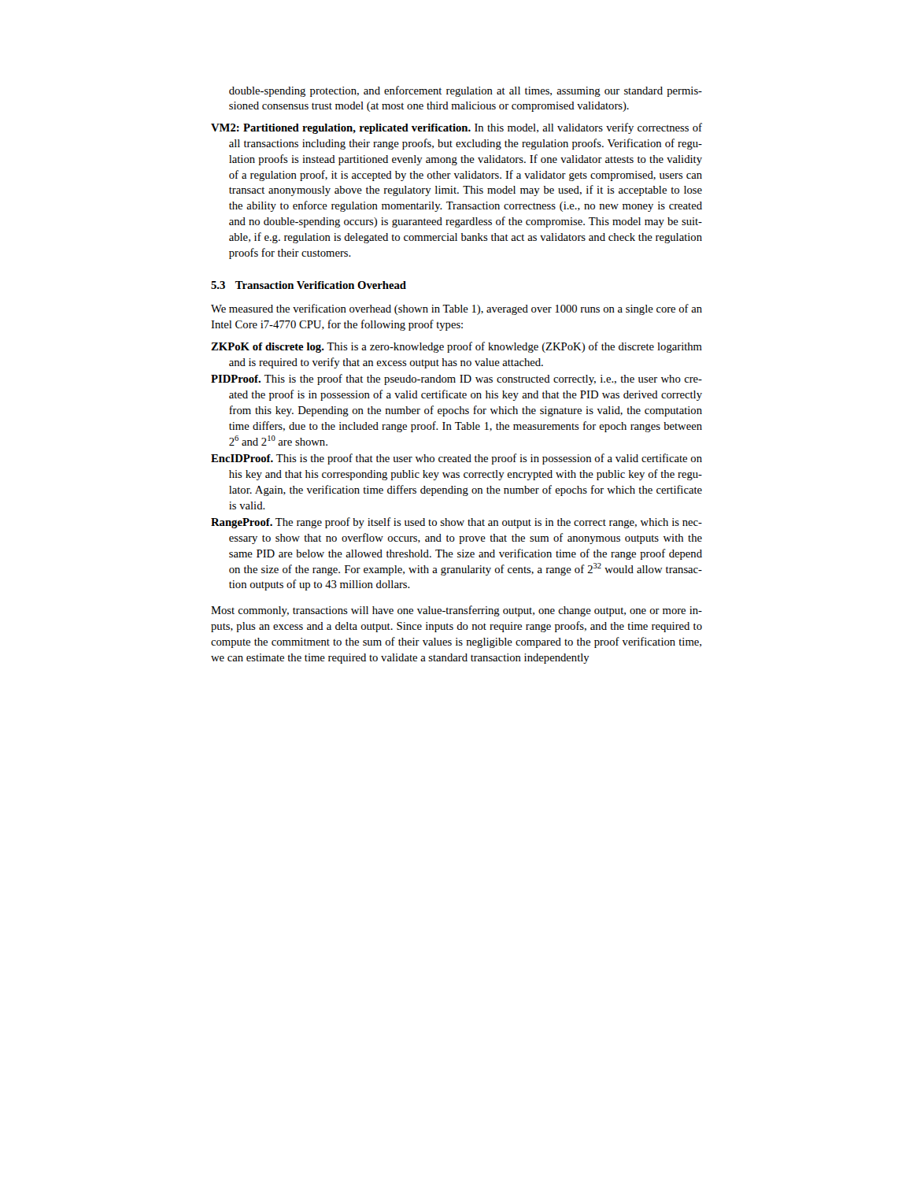double-spending protection, and enforcement regulation at all times, assuming our standard permissioned consensus trust model (at most one third malicious or compromised validators).
VM2: Partitioned regulation, replicated verification. In this model, all validators verify correctness of all transactions including their range proofs, but excluding the regulation proofs. Verification of regulation proofs is instead partitioned evenly among the validators. If one validator attests to the validity of a regulation proof, it is accepted by the other validators. If a validator gets compromised, users can transact anonymously above the regulatory limit. This model may be used, if it is acceptable to lose the ability to enforce regulation momentarily. Transaction correctness (i.e., no new money is created and no double-spending occurs) is guaranteed regardless of the compromise. This model may be suitable, if e.g. regulation is delegated to commercial banks that act as validators and check the regulation proofs for their customers.
5.3 Transaction Verification Overhead
We measured the verification overhead (shown in Table 1), averaged over 1000 runs on a single core of an Intel Core i7-4770 CPU, for the following proof types:
ZKPoK of discrete log. This is a zero-knowledge proof of knowledge (ZKPoK) of the discrete logarithm and is required to verify that an excess output has no value attached.
PIDProof. This is the proof that the pseudo-random ID was constructed correctly, i.e., the user who created the proof is in possession of a valid certificate on his key and that the PID was derived correctly from this key. Depending on the number of epochs for which the signature is valid, the computation time differs, due to the included range proof. In Table 1, the measurements for epoch ranges between 26 and 210 are shown.
EncIDProof. This is the proof that the user who created the proof is in possession of a valid certificate on his key and that his corresponding public key was correctly encrypted with the public key of the regulator. Again, the verification time differs depending on the number of epochs for which the certificate is valid.
RangeProof. The range proof by itself is used to show that an output is in the correct range, which is necessary to show that no overflow occurs, and to prove that the sum of anonymous outputs with the same PID are below the allowed threshold. The size and verification time of the range proof depend on the size of the range. For example, with a granularity of cents, a range of 232 would allow transaction outputs of up to 43 million dollars.
Most commonly, transactions will have one value-transferring output, one change output, one or more inputs, plus an excess and a delta output. Since inputs do not require range proofs, and the time required to compute the commitment to the sum of their values is negligible compared to the proof verification time, we can estimate the time required to validate a standard transaction independently